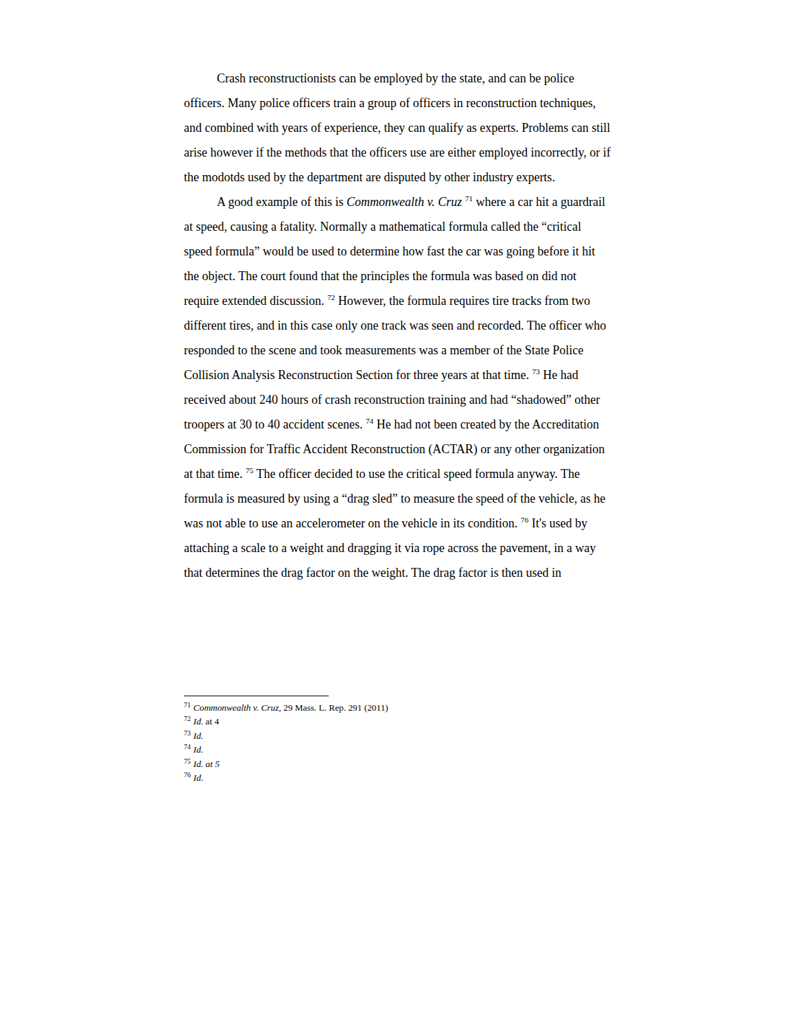Crash reconstructionists can be employed by the state, and can be police officers. Many police officers train a group of officers in reconstruction techniques, and combined with years of experience, they can qualify as experts. Problems can still arise however if the methods that the officers use are either employed incorrectly, or if the modotds used by the department are disputed by other industry experts.
A good example of this is Commonwealth v. Cruz 71 where a car hit a guardrail at speed, causing a fatality. Normally a mathematical formula called the “critical speed formula” would be used to determine how fast the car was going before it hit the object. The court found that the principles the formula was based on did not require extended discussion. 72 However, the formula requires tire tracks from two different tires, and in this case only one track was seen and recorded. The officer who responded to the scene and took measurements was a member of the State Police Collision Analysis Reconstruction Section for three years at that time. 73 He had received about 240 hours of crash reconstruction training and had “shadowed” other troopers at 30 to 40 accident scenes. 74 He had not been created by the Accreditation Commission for Traffic Accident Reconstruction (ACTAR) or any other organization at that time. 75 The officer decided to use the critical speed formula anyway. The formula is measured by using a “drag sled” to measure the speed of the vehicle, as he was not able to use an accelerometer on the vehicle in its condition. 76 It's used by attaching a scale to a weight and dragging it via rope across the pavement, in a way that determines the drag factor on the weight. The drag factor is then used in
71 Commonwealth v. Cruz, 29 Mass. L. Rep. 291 (2011)
72 Id. at 4
73 Id.
74 Id.
75 Id. at 5
76 Id.